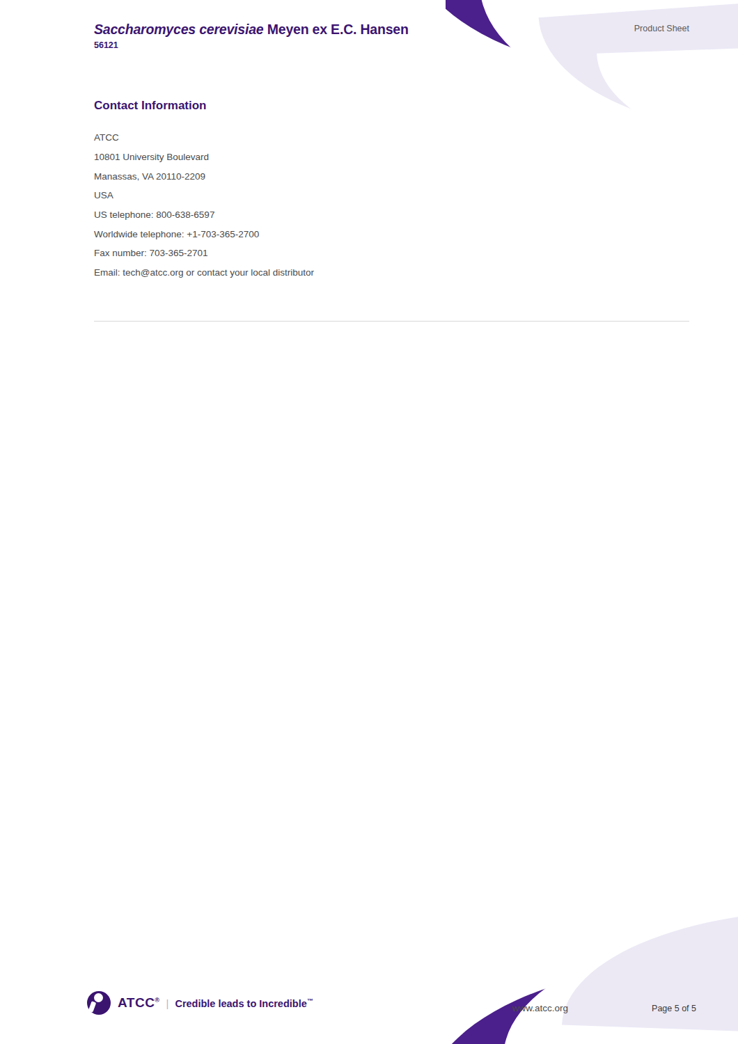Saccharomyces cerevisiae Meyen ex E.C. Hansen
56121
Product Sheet
Contact Information
ATCC
10801 University Boulevard
Manassas, VA 20110-2209
USA
US telephone: 800-638-6597
Worldwide telephone: +1-703-365-2700
Fax number: 703-365-2701
Email: tech@atcc.org or contact your local distributor
ATCC® | Credible leads to Incredible™
www.atcc.org
Page 5 of 5